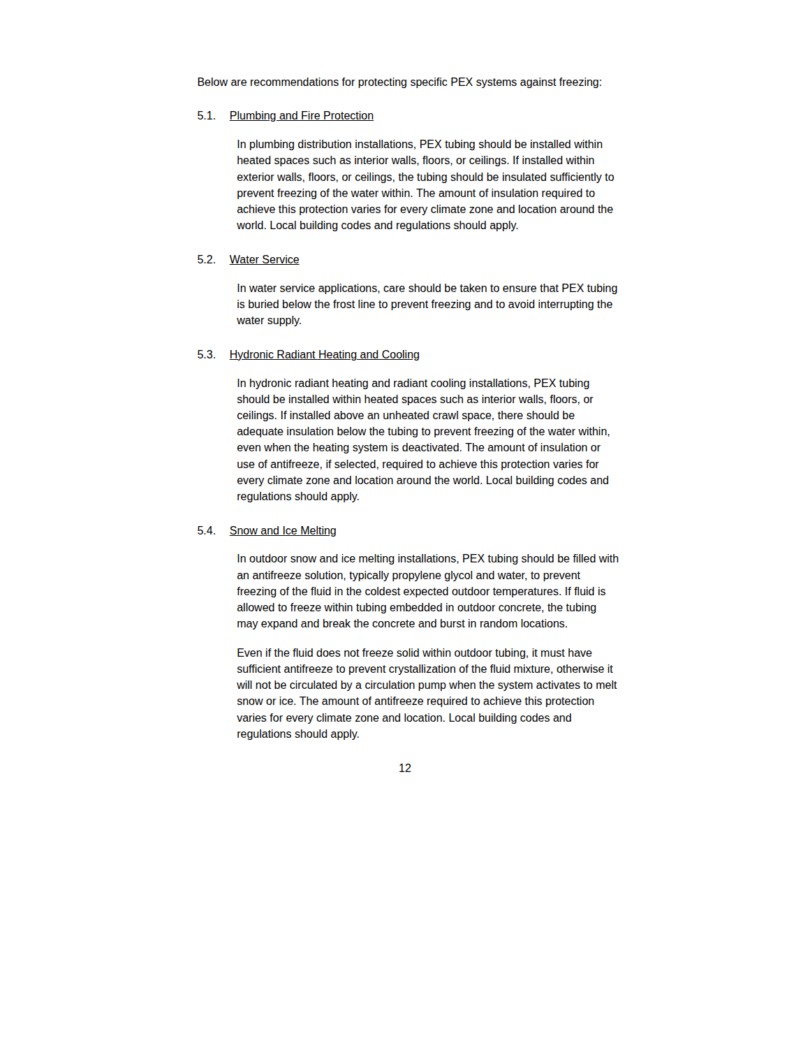Below are recommendations for protecting specific PEX systems against freezing:
5.1. Plumbing and Fire Protection
In plumbing distribution installations, PEX tubing should be installed within heated spaces such as interior walls, floors, or ceilings. If installed within exterior walls, floors, or ceilings, the tubing should be insulated sufficiently to prevent freezing of the water within. The amount of insulation required to achieve this protection varies for every climate zone and location around the world. Local building codes and regulations should apply.
5.2. Water Service
In water service applications, care should be taken to ensure that PEX tubing is buried below the frost line to prevent freezing and to avoid interrupting the water supply.
5.3. Hydronic Radiant Heating and Cooling
In hydronic radiant heating and radiant cooling installations, PEX tubing should be installed within heated spaces such as interior walls, floors, or ceilings. If installed above an unheated crawl space, there should be adequate insulation below the tubing to prevent freezing of the water within, even when the heating system is deactivated. The amount of insulation or use of antifreeze, if selected, required to achieve this protection varies for every climate zone and location around the world. Local building codes and regulations should apply.
5.4. Snow and Ice Melting
In outdoor snow and ice melting installations, PEX tubing should be filled with an antifreeze solution, typically propylene glycol and water, to prevent freezing of the fluid in the coldest expected outdoor temperatures. If fluid is allowed to freeze within tubing embedded in outdoor concrete, the tubing may expand and break the concrete and burst in random locations.
Even if the fluid does not freeze solid within outdoor tubing, it must have sufficient antifreeze to prevent crystallization of the fluid mixture, otherwise it will not be circulated by a circulation pump when the system activates to melt snow or ice. The amount of antifreeze required to achieve this protection varies for every climate zone and location. Local building codes and regulations should apply.
12